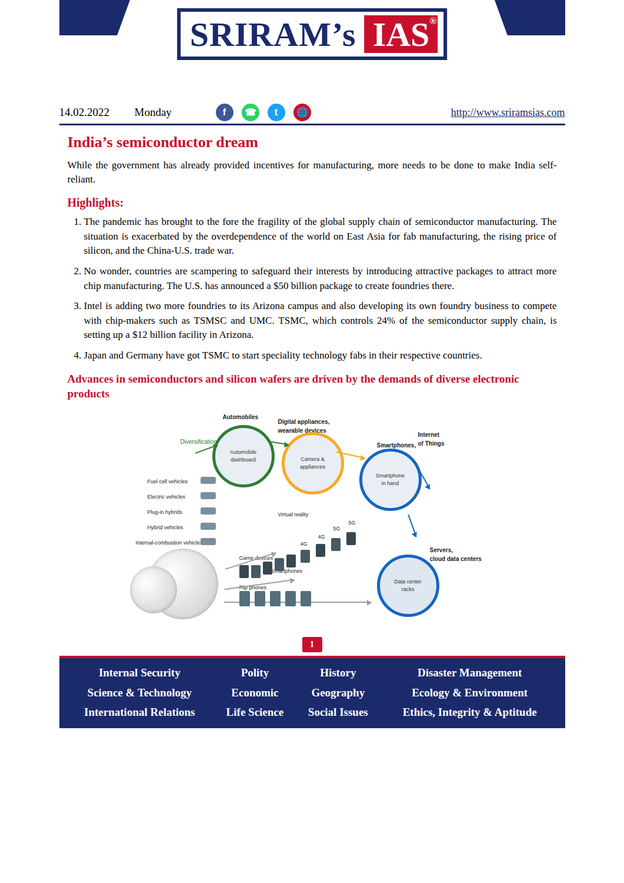SRIRAM’s
IAS®
14.02.2022 Monday f ☎ t 🌐 http://www.sriramsias.com
India’s semiconductor dream
While the government has already provided incentives for manufacturing, more needs to be done to make India self-reliant.
Highlights:
The pandemic has brought to the fore the fragility of the global supply chain of semiconductor manufacturing. The situation is exacerbated by the overdependence of the world on East Asia for fab manufacturing, the rising price of silicon, and the China-U.S. trade war.
No wonder, countries are scampering to safeguard their interests by introducing attractive packages to attract more chip manufacturing. The U.S. has announced a $50 billion package to create foundries there.
Intel is adding two more foundries to its Arizona campus and also developing its own foundry business to compete with chip-makers such as TSMSC and UMC. TSMC, which controls 24% of the semiconductor supply chain, is setting up a $12 billion facility in Arizona.
Japan and Germany have got TSMC to start speciality technology fabs in their respective countries.
Advances in semiconductors and silicon wafers are driven by the demands of diverse electronic products
Automobiles Digital appliances,
wearable devices Internet
of Things Smartphones,
tablets Servers,
cloud data centers Diversiﬁcation Fuel cell vehicles Electric vehicles Plug-in hybrids Hybrid vehicles Internal-combustion vehicles Game devices Flip phones Smartphones 4G 4G 5G 5G Virtual reality
Automobile
dashboard
Camera &
appliances
Smartphone
in hand
Data center
racks
1
| Internal Security | Polity | History | Disaster Management |
| Science & Technology | Economic | Geography | Ecology & Environment |
| International Relations | Life Science | Social Issues | Ethics, Integrity & Aptitude |